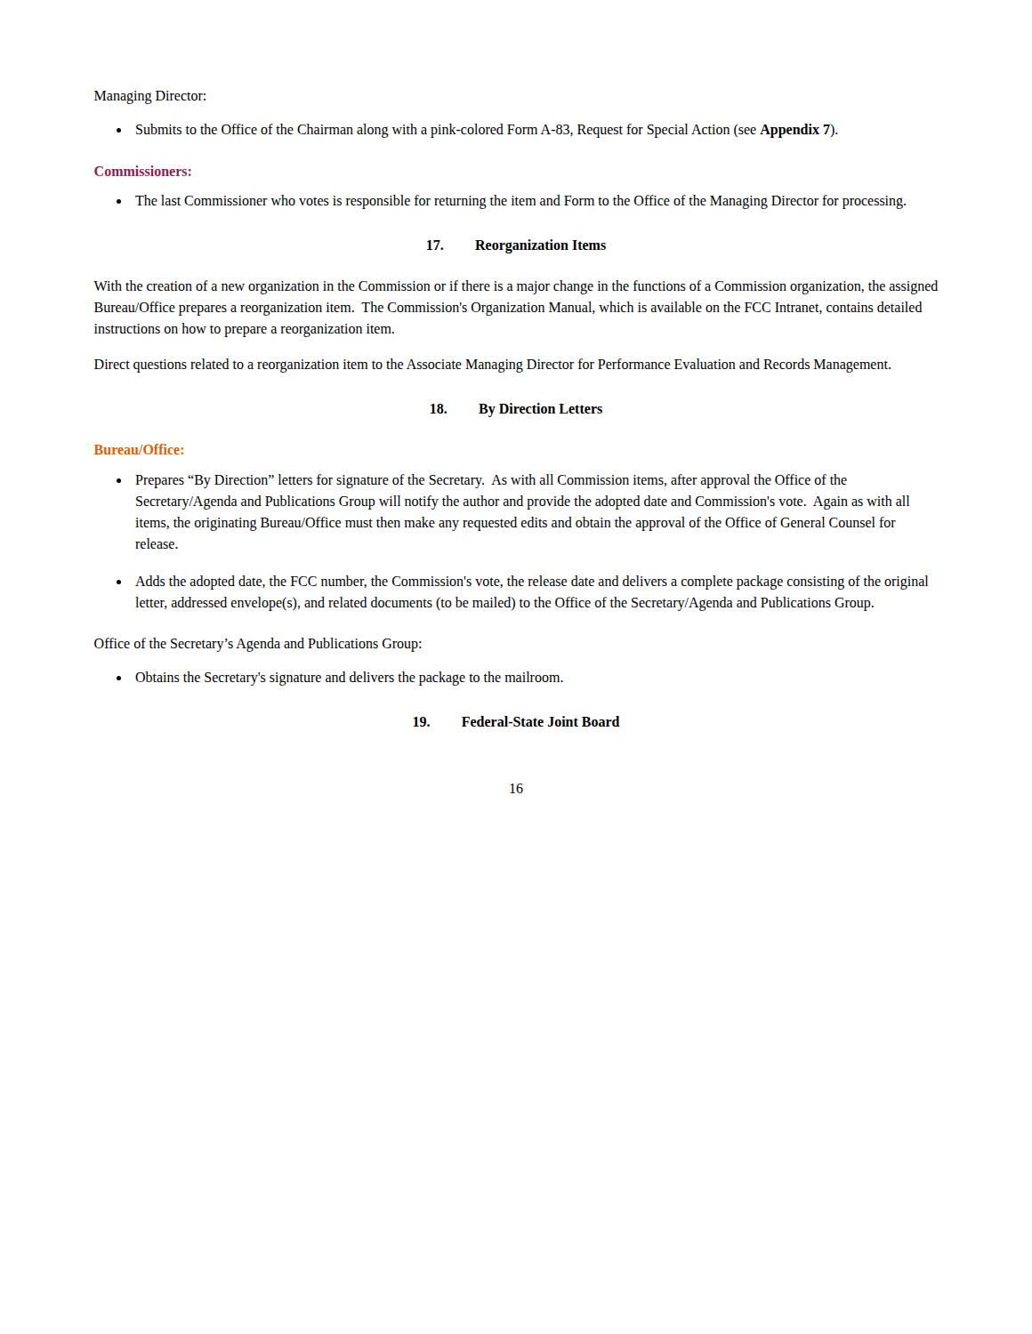Managing Director:
Submits to the Office of the Chairman along with a pink-colored Form A-83, Request for Special Action (see Appendix 7).
Commissioners:
The last Commissioner who votes is responsible for returning the item and Form to the Office of the Managing Director for processing.
17. Reorganization Items
With the creation of a new organization in the Commission or if there is a major change in the functions of a Commission organization, the assigned Bureau/Office prepares a reorganization item. The Commission's Organization Manual, which is available on the FCC Intranet, contains detailed instructions on how to prepare a reorganization item.
Direct questions related to a reorganization item to the Associate Managing Director for Performance Evaluation and Records Management.
18. By Direction Letters
Bureau/Office:
Prepares “By Direction” letters for signature of the Secretary. As with all Commission items, after approval the Office of the Secretary/Agenda and Publications Group will notify the author and provide the adopted date and Commission's vote. Again as with all items, the originating Bureau/Office must then make any requested edits and obtain the approval of the Office of General Counsel for release.
Adds the adopted date, the FCC number, the Commission's vote, the release date and delivers a complete package consisting of the original letter, addressed envelope(s), and related documents (to be mailed) to the Office of the Secretary/Agenda and Publications Group.
Office of the Secretary’s Agenda and Publications Group:
Obtains the Secretary's signature and delivers the package to the mailroom.
19. Federal-State Joint Board
16